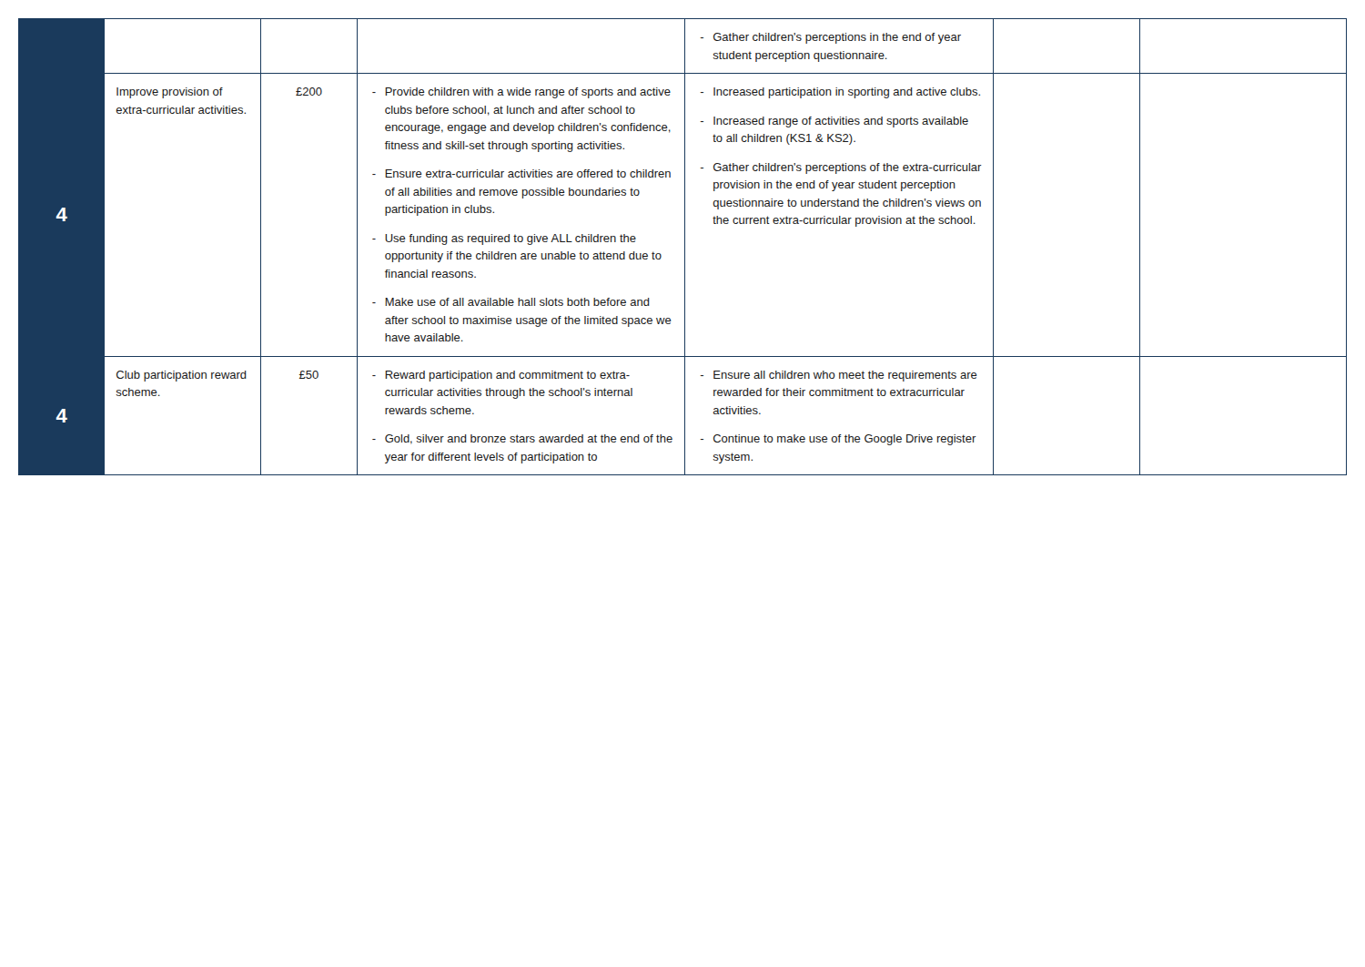| | | | | Gather children's perceptions in the end of year student perception questionnaire. | | |
| 4 | Improve provision of extra-curricular activities. | £200 | Provide children with a wide range of sports and active clubs before school, at lunch and after school to encourage, engage and develop children's confidence, fitness and skill-set through sporting activities. Ensure extra-curricular activities are offered to children of all abilities and remove possible boundaries to participation in clubs. Use funding as required to give ALL children the opportunity if the children are unable to attend due to financial reasons. Make use of all available hall slots both before and after school to maximise usage of the limited space we have available. | Increased participation in sporting and active clubs. Increased range of activities and sports available to all children (KS1 & KS2). Gather children's perceptions of the extra-curricular provision in the end of year student perception questionnaire to understand the children's views on the current extra-curricular provision at the school. | | |
| 4 | Club participation reward scheme. | £50 | Reward participation and commitment to extra-curricular activities through the school's internal rewards scheme. Gold, silver and bronze stars awarded at the end of the year for different levels of participation to | Ensure all children who meet the requirements are rewarded for their commitment to extracurricular activities. Continue to make use of the Google Drive register system. | | |